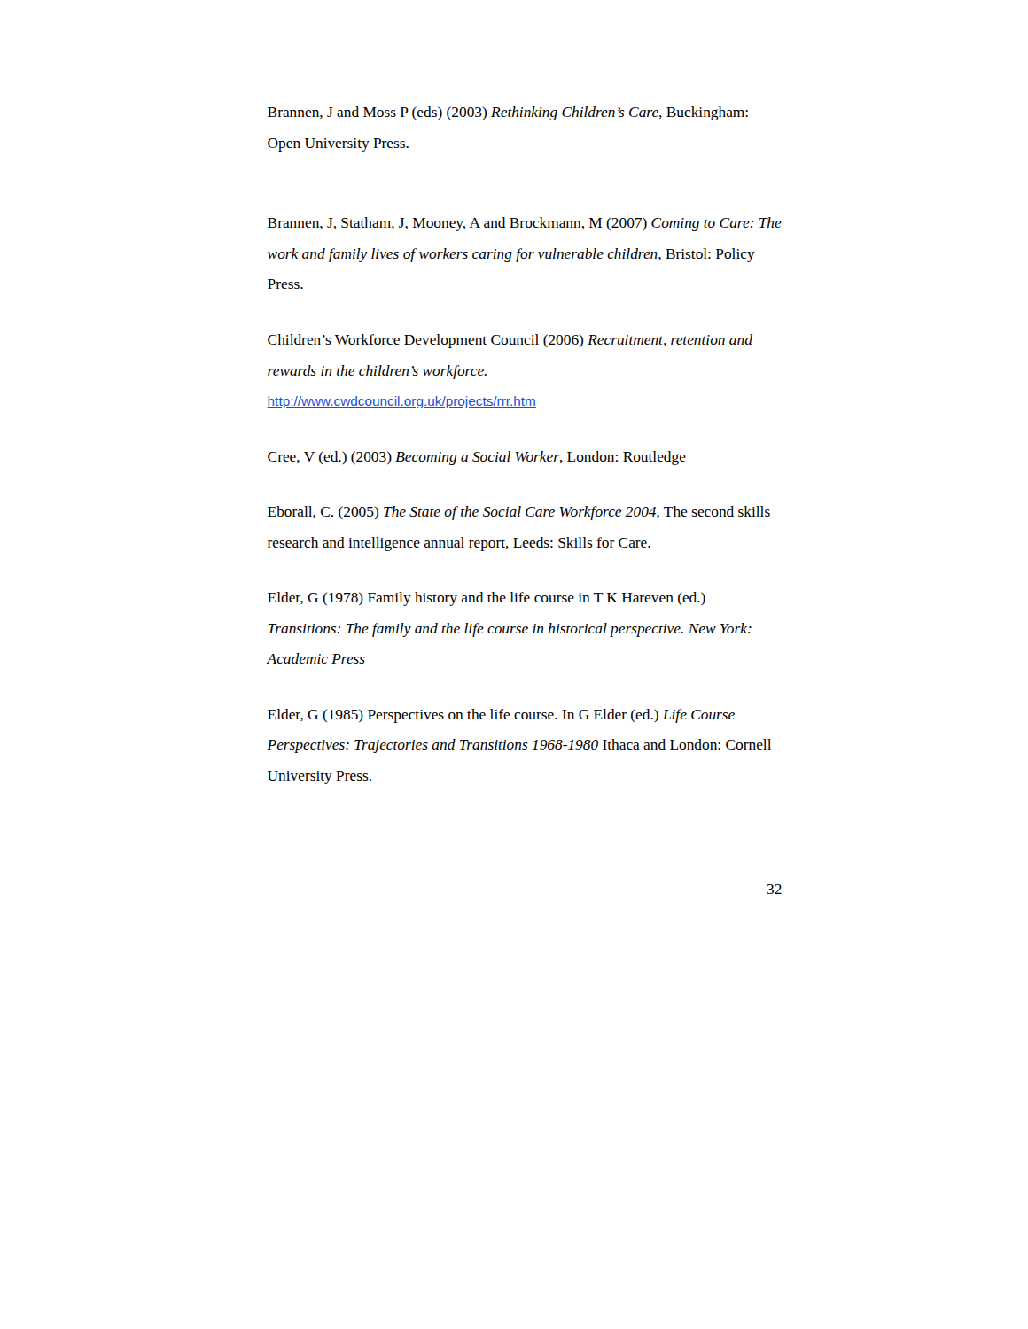Brannen, J and Moss P (eds) (2003) Rethinking Children’s Care, Buckingham: Open University Press.
Brannen, J, Statham, J, Mooney, A and Brockmann, M (2007) Coming to Care: The work and family lives of workers caring for vulnerable children, Bristol: Policy Press.
Children’s Workforce Development Council (2006) Recruitment, retention and rewards in the children’s workforce.
http://www.cwdcouncil.org.uk/projects/rrr.htm
Cree, V (ed.) (2003) Becoming a Social Worker, London: Routledge
Eborall, C. (2005) The State of the Social Care Workforce 2004, The second skills research and intelligence annual report, Leeds: Skills for Care.
Elder, G (1978) Family history and the life course in T K Hareven (ed.) Transitions: The family and the life course in historical perspective. New York: Academic Press
Elder, G (1985) Perspectives on the life course. In G Elder (ed.) Life Course Perspectives: Trajectories and Transitions 1968-1980 Ithaca and London: Cornell University Press.
32